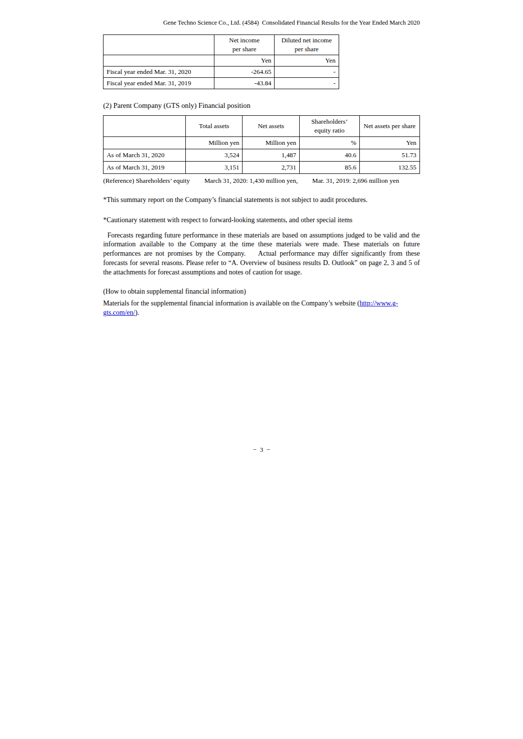Gene Techno Science Co., Ltd. (4584) Consolidated Financial Results for the Year Ended March 2020
| | Net income per share | Diluted net income per share |
| --- | --- | --- |
| | Yen | Yen |
| Fiscal year ended Mar. 31, 2020 | -264.65 | - |
| Fiscal year ended Mar. 31, 2019 | -43.84 | - |
(2) Parent Company (GTS only) Financial position
| | Total assets | Net assets | Shareholders’ equity ratio | Net assets per share |
| --- | --- | --- | --- | --- |
| | Million yen | Million yen | % | Yen |
| As of March 31, 2020 | 3,524 | 1,487 | 40.6 | 51.73 |
| As of March 31, 2019 | 3,151 | 2,731 | 85.6 | 132.55 |
(Reference) Shareholders’ equity March 31, 2020: 1,430 million yen, Mar. 31, 2019: 2,696 million yen
*This summary report on the Company’s financial statements is not subject to audit procedures.
*Cautionary statement with respect to forward-looking statements, and other special items
Forecasts regarding future performance in these materials are based on assumptions judged to be valid and the information available to the Company at the time these materials were made. These materials on future performances are not promises by the Company. Actual performance may differ significantly from these forecasts for several reasons. Please refer to “A. Overview of business results D. Outlook” on page 2, 3 and 5 of the attachments for forecast assumptions and notes of caution for usage.
(How to obtain supplemental financial information)
Materials for the supplemental financial information is available on the Company’s website (http://www.g-gts.com/en/).
− 3 −